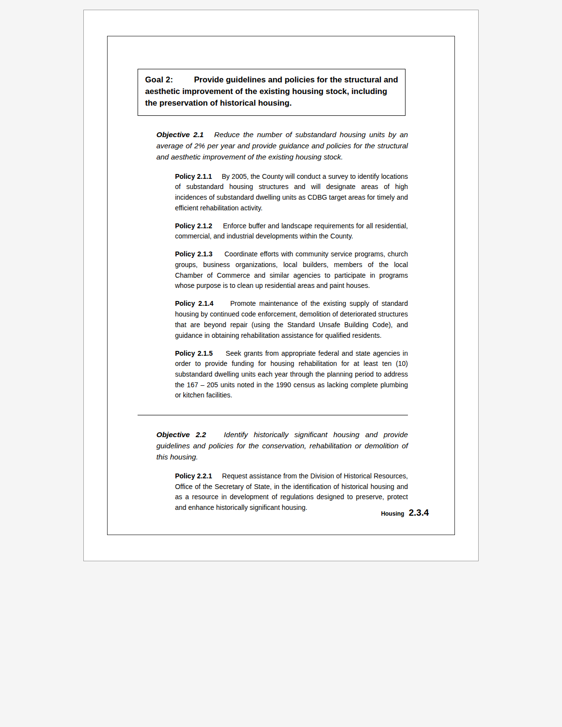Goal 2: Provide guidelines and policies for the structural and aesthetic improvement of the existing housing stock, including the preservation of historical housing.
Objective 2.1 Reduce the number of substandard housing units by an average of 2% per year and provide guidance and policies for the structural and aesthetic improvement of the existing housing stock.
Policy 2.1.1 By 2005, the County will conduct a survey to identify locations of substandard housing structures and will designate areas of high incidences of substandard dwelling units as CDBG target areas for timely and efficient rehabilitation activity.
Policy 2.1.2 Enforce buffer and landscape requirements for all residential, commercial, and industrial developments within the County.
Policy 2.1.3 Coordinate efforts with community service programs, church groups, business organizations, local builders, members of the local Chamber of Commerce and similar agencies to participate in programs whose purpose is to clean up residential areas and paint houses.
Policy 2.1.4 Promote maintenance of the existing supply of standard housing by continued code enforcement, demolition of deteriorated structures that are beyond repair (using the Standard Unsafe Building Code), and guidance in obtaining rehabilitation assistance for qualified residents.
Policy 2.1.5 Seek grants from appropriate federal and state agencies in order to provide funding for housing rehabilitation for at least ten (10) substandard dwelling units each year through the planning period to address the 167 – 205 units noted in the 1990 census as lacking complete plumbing or kitchen facilities.
Objective 2.2 Identify historically significant housing and provide guidelines and policies for the conservation, rehabilitation or demolition of this housing.
Policy 2.2.1 Request assistance from the Division of Historical Resources, Office of the Secretary of State, in the identification of historical housing and as a resource in development of regulations designed to preserve, protect and enhance historically significant housing.
Housing 2.3.4